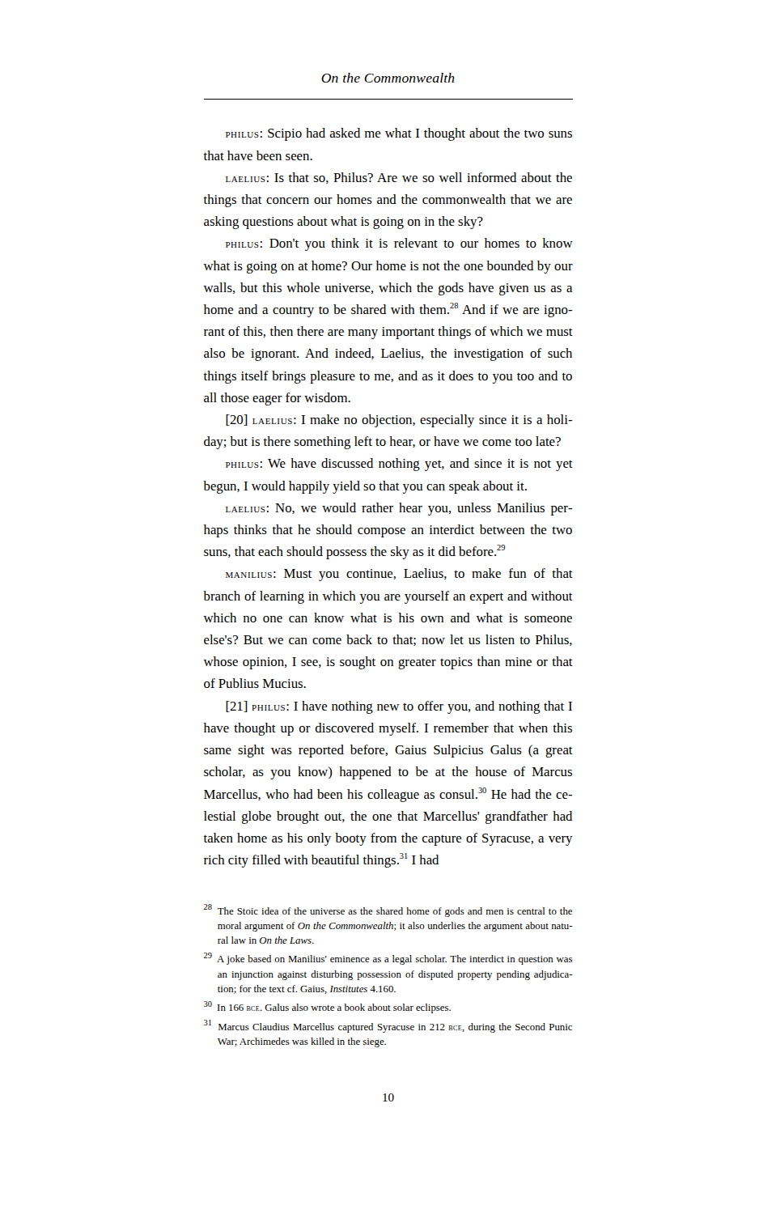On the Commonwealth
philus: Scipio had asked me what I thought about the two suns that have been seen.
laelius: Is that so, Philus? Are we so well informed about the things that concern our homes and the commonwealth that we are asking questions about what is going on in the sky?
philus: Don't you think it is relevant to our homes to know what is going on at home? Our home is not the one bounded by our walls, but this whole universe, which the gods have given us as a home and a country to be shared with them.28 And if we are ignorant of this, then there are many important things of which we must also be ignorant. And indeed, Laelius, the investigation of such things itself brings pleasure to me, and as it does to you too and to all those eager for wisdom.
[20] laelius: I make no objection, especially since it is a holiday; but is there something left to hear, or have we come too late?
philus: We have discussed nothing yet, and since it is not yet begun, I would happily yield so that you can speak about it.
laelius: No, we would rather hear you, unless Manilius perhaps thinks that he should compose an interdict between the two suns, that each should possess the sky as it did before.29
manilius: Must you continue, Laelius, to make fun of that branch of learning in which you are yourself an expert and without which no one can know what is his own and what is someone else's? But we can come back to that; now let us listen to Philus, whose opinion, I see, is sought on greater topics than mine or that of Publius Mucius.
[21] philus: I have nothing new to offer you, and nothing that I have thought up or discovered myself. I remember that when this same sight was reported before, Gaius Sulpicius Galus (a great scholar, as you know) happened to be at the house of Marcus Marcellus, who had been his colleague as consul.30 He had the celestial globe brought out, the one that Marcellus' grandfather had taken home as his only booty from the capture of Syracuse, a very rich city filled with beautiful things.31 I had
28 The Stoic idea of the universe as the shared home of gods and men is central to the moral argument of On the Commonwealth; it also underlies the argument about natural law in On the Laws.
29 A joke based on Manilius' eminence as a legal scholar. The interdict in question was an injunction against disturbing possession of disputed property pending adjudication; for the text cf. Gaius, Institutes 4.160.
30 In 166 bce. Galus also wrote a book about solar eclipses.
31 Marcus Claudius Marcellus captured Syracuse in 212 bce, during the Second Punic War; Archimedes was killed in the siege.
10